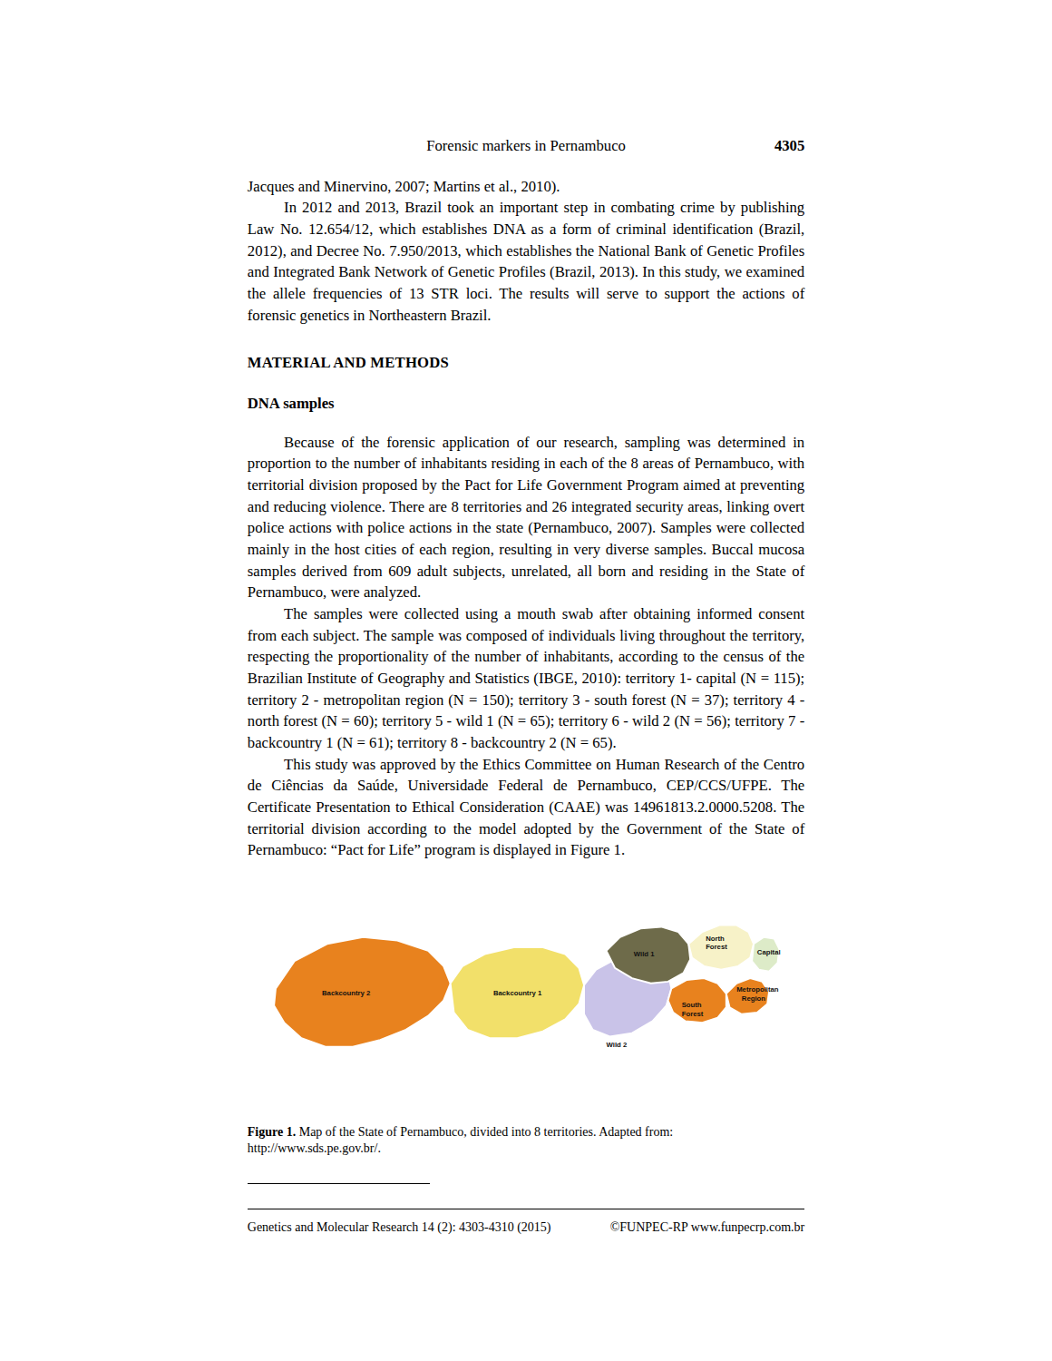Forensic markers in Pernambuco 4305
Jacques and Minervino, 2007; Martins et al., 2010).
In 2012 and 2013, Brazil took an important step in combating crime by publishing Law No. 12.654/12, which establishes DNA as a form of criminal identification (Brazil, 2012), and Decree No. 7.950/2013, which establishes the National Bank of Genetic Profiles and Integrated Bank Network of Genetic Profiles (Brazil, 2013). In this study, we examined the allele frequencies of 13 STR loci. The results will serve to support the actions of forensic genetics in Northeastern Brazil.
Material and methods
DNA samples
Because of the forensic application of our research, sampling was determined in proportion to the number of inhabitants residing in each of the 8 areas of Pernambuco, with territorial division proposed by the Pact for Life Government Program aimed at preventing and reducing violence. There are 8 territories and 26 integrated security areas, linking overt police actions with police actions in the state (Pernambuco, 2007). Samples were collected mainly in the host cities of each region, resulting in very diverse samples. Buccal mucosa samples derived from 609 adult subjects, unrelated, all born and residing in the State of Pernambuco, were analyzed.
The samples were collected using a mouth swab after obtaining informed consent from each subject. The sample was composed of individuals living throughout the territory, respecting the proportionality of the number of inhabitants, according to the census of the Brazilian Institute of Geography and Statistics (IBGE, 2010): territory 1- capital (N = 115); territory 2 - metropolitan region (N = 150); territory 3 - south forest (N = 37); territory 4 - north forest (N = 60); territory 5 - wild 1 (N = 65); territory 6 - wild 2 (N = 56); territory 7 - backcountry 1 (N = 61); territory 8 - backcountry 2 (N = 65).
This study was approved by the Ethics Committee on Human Research of the Centro de Ciências da Saúde, Universidade Federal de Pernambuco, CEP/CCS/UFPE. The Certificate Presentation to Ethical Consideration (CAAE) was 14961813.2.0000.5208. The territorial division according to the model adopted by the Government of the State of Pernambuco: “Pact for Life” program is displayed in Figure 1.
Backcountry 2 Backcountry 1 Wild 2 Wild 1 South Forest North Forest Metropolitan Region Capital
Figure 1. Map of the State of Pernambuco, divided into 8 territories. Adapted from: http://www.sds.pe.gov.br/.
Genetics and Molecular Research 14 (2): 4303-4310 (2015)
©FUNPEC-RP www.funpecrp.com.br